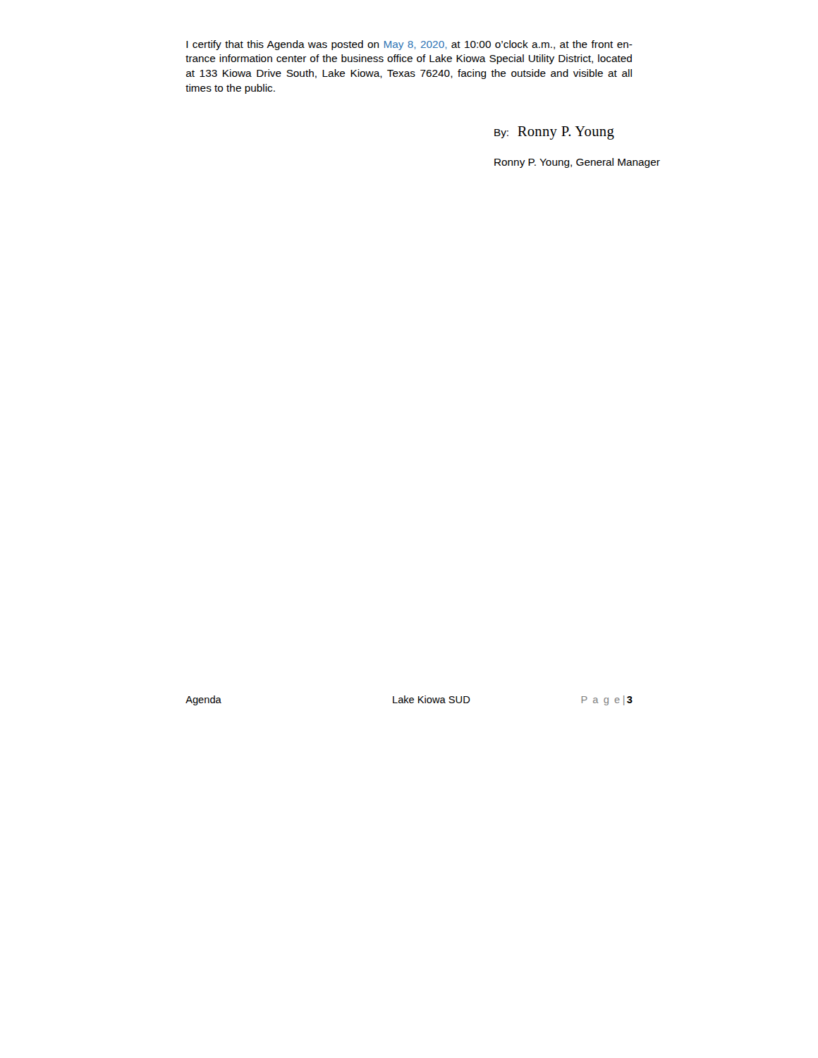I certify that this Agenda was posted on May 8, 2020, at 10:00 o’clock a.m., at the front entrance information center of the business office of Lake Kiowa Special Utility District, located at 133 Kiowa Drive South, Lake Kiowa, Texas 76240, facing the outside and visible at all times to the public.
By: Ronny P. Young
Ronny P. Young, General Manager
Agenda
Lake Kiowa SUD
P a g e|3